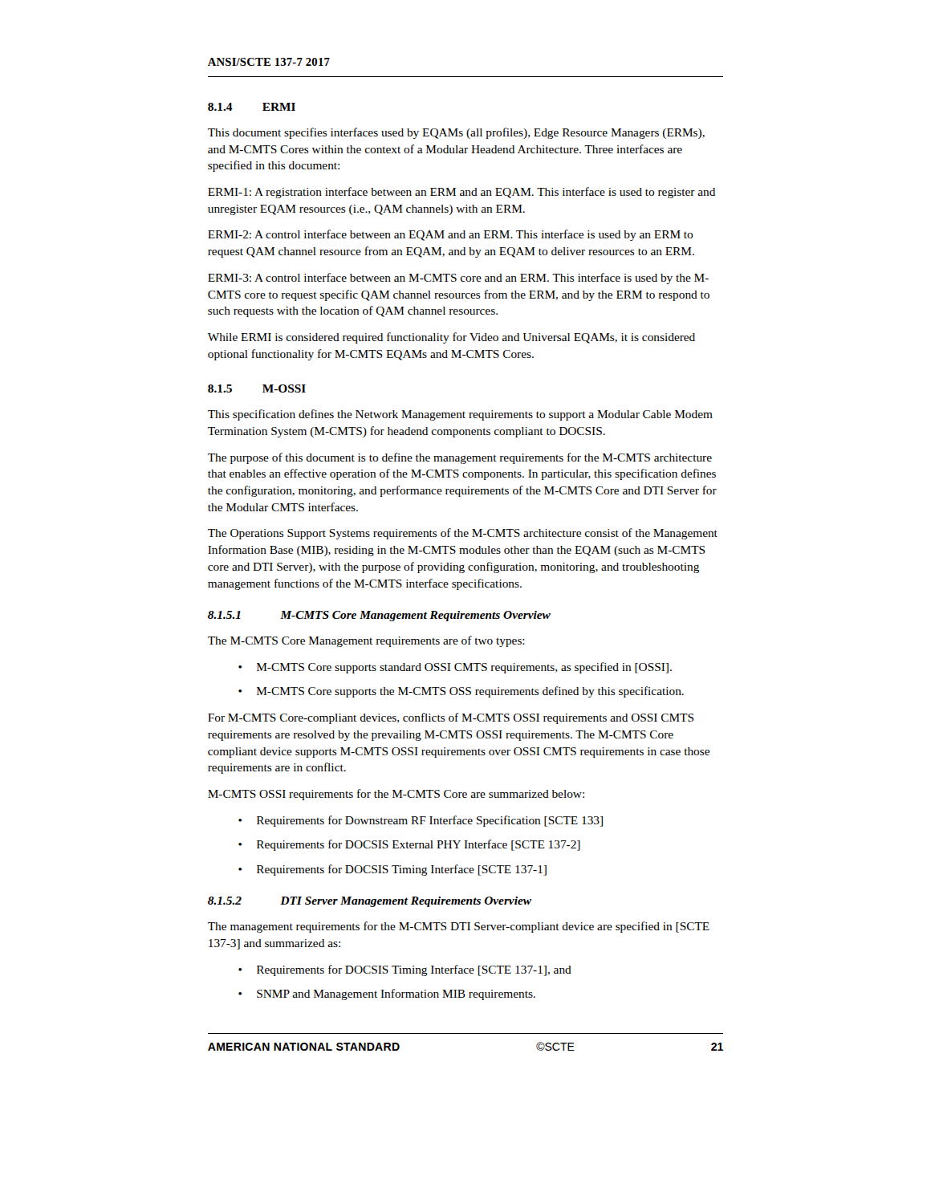ANSI/SCTE 137-7 2017
8.1.4 ERMI
This document specifies interfaces used by EQAMs (all profiles), Edge Resource Managers (ERMs), and M-CMTS Cores within the context of a Modular Headend Architecture. Three interfaces are specified in this document:
ERMI-1: A registration interface between an ERM and an EQAM. This interface is used to register and unregister EQAM resources (i.e., QAM channels) with an ERM.
ERMI-2: A control interface between an EQAM and an ERM. This interface is used by an ERM to request QAM channel resource from an EQAM, and by an EQAM to deliver resources to an ERM.
ERMI-3: A control interface between an M-CMTS core and an ERM. This interface is used by the M-CMTS core to request specific QAM channel resources from the ERM, and by the ERM to respond to such requests with the location of QAM channel resources.
While ERMI is considered required functionality for Video and Universal EQAMs, it is considered optional functionality for M-CMTS EQAMs and M-CMTS Cores.
8.1.5 M-OSSI
This specification defines the Network Management requirements to support a Modular Cable Modem Termination System (M-CMTS) for headend components compliant to DOCSIS.
The purpose of this document is to define the management requirements for the M-CMTS architecture that enables an effective operation of the M-CMTS components. In particular, this specification defines the configuration, monitoring, and performance requirements of the M-CMTS Core and DTI Server for the Modular CMTS interfaces.
The Operations Support Systems requirements of the M-CMTS architecture consist of the Management Information Base (MIB), residing in the M-CMTS modules other than the EQAM (such as M-CMTS core and DTI Server), with the purpose of providing configuration, monitoring, and troubleshooting management functions of the M-CMTS interface specifications.
8.1.5.1 M-CMTS Core Management Requirements Overview
The M-CMTS Core Management requirements are of two types:
M-CMTS Core supports standard OSSI CMTS requirements, as specified in [OSSI].
M-CMTS Core supports the M-CMTS OSS requirements defined by this specification.
For M-CMTS Core-compliant devices, conflicts of M-CMTS OSSI requirements and OSSI CMTS requirements are resolved by the prevailing M-CMTS OSSI requirements. The M-CMTS Core compliant device supports M-CMTS OSSI requirements over OSSI CMTS requirements in case those requirements are in conflict.
M-CMTS OSSI requirements for the M-CMTS Core are summarized below:
Requirements for Downstream RF Interface Specification [SCTE 133]
Requirements for DOCSIS External PHY Interface [SCTE 137-2]
Requirements for DOCSIS Timing Interface [SCTE 137-1]
8.1.5.2 DTI Server Management Requirements Overview
The management requirements for the M-CMTS DTI Server-compliant device are specified in [SCTE 137-3] and summarized as:
Requirements for DOCSIS Timing Interface [SCTE 137-1], and
SNMP and Management Information MIB requirements.
AMERICAN NATIONAL STANDARD
©SCTE
21